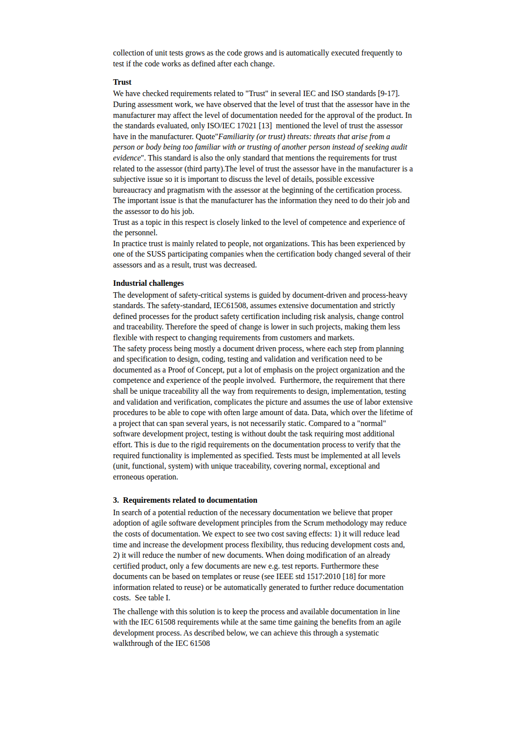collection of unit tests grows as the code grows and is automatically executed frequently to test if the code works as defined after each change.
Trust
We have checked requirements related to "Trust" in several IEC and ISO standards [9-17]. During assessment work, we have observed that the level of trust that the assessor have in the manufacturer may affect the level of documentation needed for the approval of the product. In the standards evaluated, only ISO/IEC 17021 [13] mentioned the level of trust the assessor have in the manufacturer. Quote"Familiarity (or trust) threats: threats that arise from a person or body being too familiar with or trusting of another person instead of seeking audit evidence". This standard is also the only standard that mentions the requirements for trust related to the assessor (third party).The level of trust the assessor have in the manufacturer is a subjective issue so it is important to discuss the level of details, possible excessive bureaucracy and pragmatism with the assessor at the beginning of the certification process. The important issue is that the manufacturer has the information they need to do their job and the assessor to do his job.
Trust as a topic in this respect is closely linked to the level of competence and experience of the personnel.
In practice trust is mainly related to people, not organizations. This has been experienced by one of the SUSS participating companies when the certification body changed several of their assessors and as a result, trust was decreased.
Industrial challenges
The development of safety-critical systems is guided by document-driven and process-heavy standards. The safety-standard, IEC61508, assumes extensive documentation and strictly defined processes for the product safety certification including risk analysis, change control and traceability. Therefore the speed of change is lower in such projects, making them less flexible with respect to changing requirements from customers and markets.
The safety process being mostly a document driven process, where each step from planning and specification to design, coding, testing and validation and verification need to be documented as a Proof of Concept, put a lot of emphasis on the project organization and the competence and experience of the people involved. Furthermore, the requirement that there shall be unique traceability all the way from requirements to design, implementation, testing and validation and verification, complicates the picture and assumes the use of labor extensive procedures to be able to cope with often large amount of data. Data, which over the lifetime of a project that can span several years, is not necessarily static. Compared to a "normal" software development project, testing is without doubt the task requiring most additional effort. This is due to the rigid requirements on the documentation process to verify that the required functionality is implemented as specified. Tests must be implemented at all levels (unit, functional, system) with unique traceability, covering normal, exceptional and erroneous operation.
3. Requirements related to documentation
In search of a potential reduction of the necessary documentation we believe that proper adoption of agile software development principles from the Scrum methodology may reduce the costs of documentation. We expect to see two cost saving effects: 1) it will reduce lead time and increase the development process flexibility, thus reducing development costs and, 2) it will reduce the number of new documents. When doing modification of an already certified product, only a few documents are new e.g. test reports. Furthermore these documents can be based on templates or reuse (see IEEE std 1517:2010 [18] for more information related to reuse) or be automatically generated to further reduce documentation costs. See table I.
The challenge with this solution is to keep the process and available documentation in line with the IEC 61508 requirements while at the same time gaining the benefits from an agile development process. As described below, we can achieve this through a systematic walkthrough of the IEC 61508